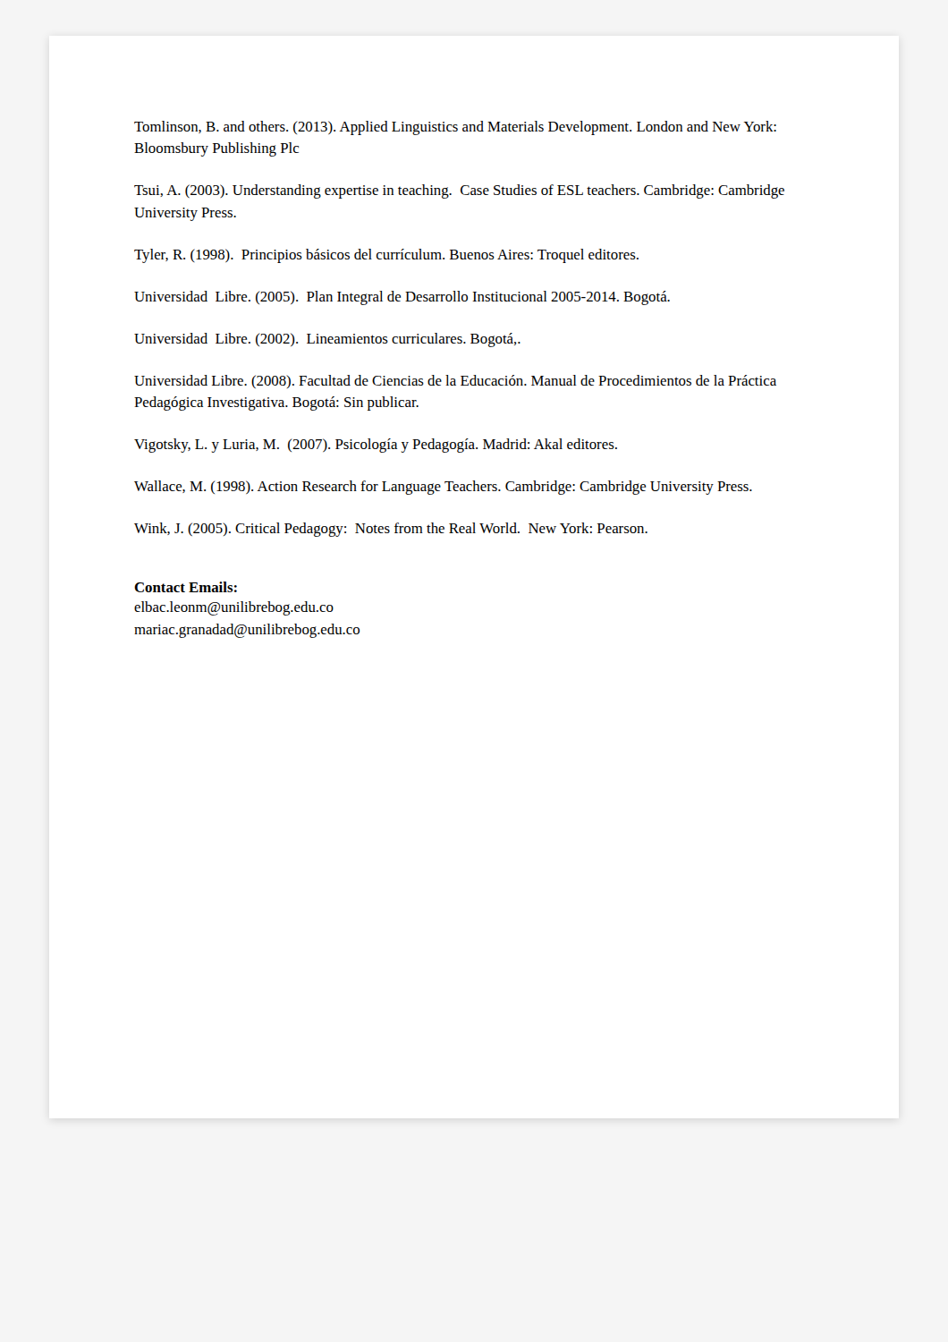Tomlinson, B. and others. (2013). Applied Linguistics and Materials Development. London and New York: Bloomsbury Publishing Plc
Tsui, A. (2003). Understanding expertise in teaching. Case Studies of ESL teachers. Cambridge: Cambridge University Press.
Tyler, R. (1998). Principios básicos del currículum. Buenos Aires: Troquel editores.
Universidad Libre. (2005). Plan Integral de Desarrollo Institucional 2005-2014. Bogotá.
Universidad Libre. (2002). Lineamientos curriculares. Bogotá,.
Universidad Libre. (2008). Facultad de Ciencias de la Educación. Manual de Procedimientos de la Práctica Pedagógica Investigativa. Bogotá: Sin publicar.
Vigotsky, L. y Luria, M. (2007). Psicología y Pedagogía. Madrid: Akal editores.
Wallace, M. (1998). Action Research for Language Teachers. Cambridge: Cambridge University Press.
Wink, J. (2005). Critical Pedagogy: Notes from the Real World. New York: Pearson.
Contact Emails:
elbac.leonm@unilibrebog.edu.co
mariac.granadad@unilibrebog.edu.co